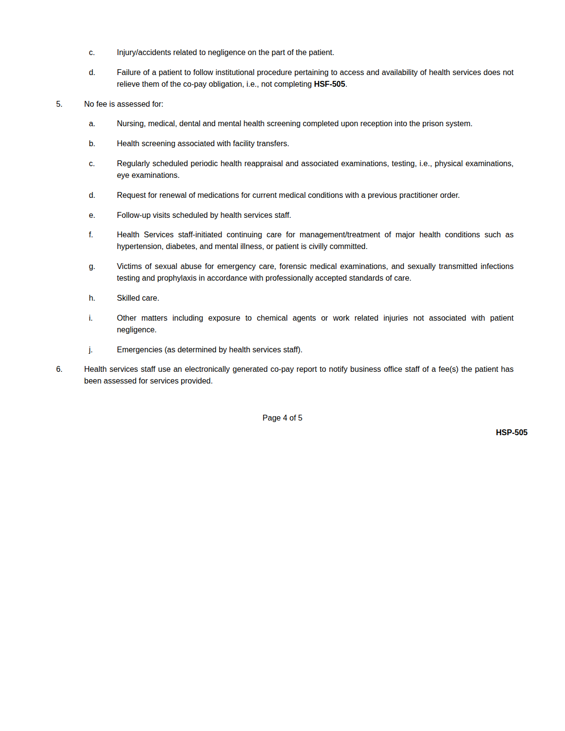c. Injury/accidents related to negligence on the part of the patient.
d. Failure of a patient to follow institutional procedure pertaining to access and availability of health services does not relieve them of the co-pay obligation, i.e., not completing HSF-505.
5. No fee is assessed for:
a. Nursing, medical, dental and mental health screening completed upon reception into the prison system.
b. Health screening associated with facility transfers.
c. Regularly scheduled periodic health reappraisal and associated examinations, testing, i.e., physical examinations, eye examinations.
d. Request for renewal of medications for current medical conditions with a previous practitioner order.
e. Follow-up visits scheduled by health services staff.
f. Health Services staff-initiated continuing care for management/treatment of major health conditions such as hypertension, diabetes, and mental illness, or patient is civilly committed.
g. Victims of sexual abuse for emergency care, forensic medical examinations, and sexually transmitted infections testing and prophylaxis in accordance with professionally accepted standards of care.
h. Skilled care.
i. Other matters including exposure to chemical agents or work related injuries not associated with patient negligence.
j. Emergencies (as determined by health services staff).
6. Health services staff use an electronically generated co-pay report to notify business office staff of a fee(s) the patient has been assessed for services provided.
Page 4 of 5
HSP-505